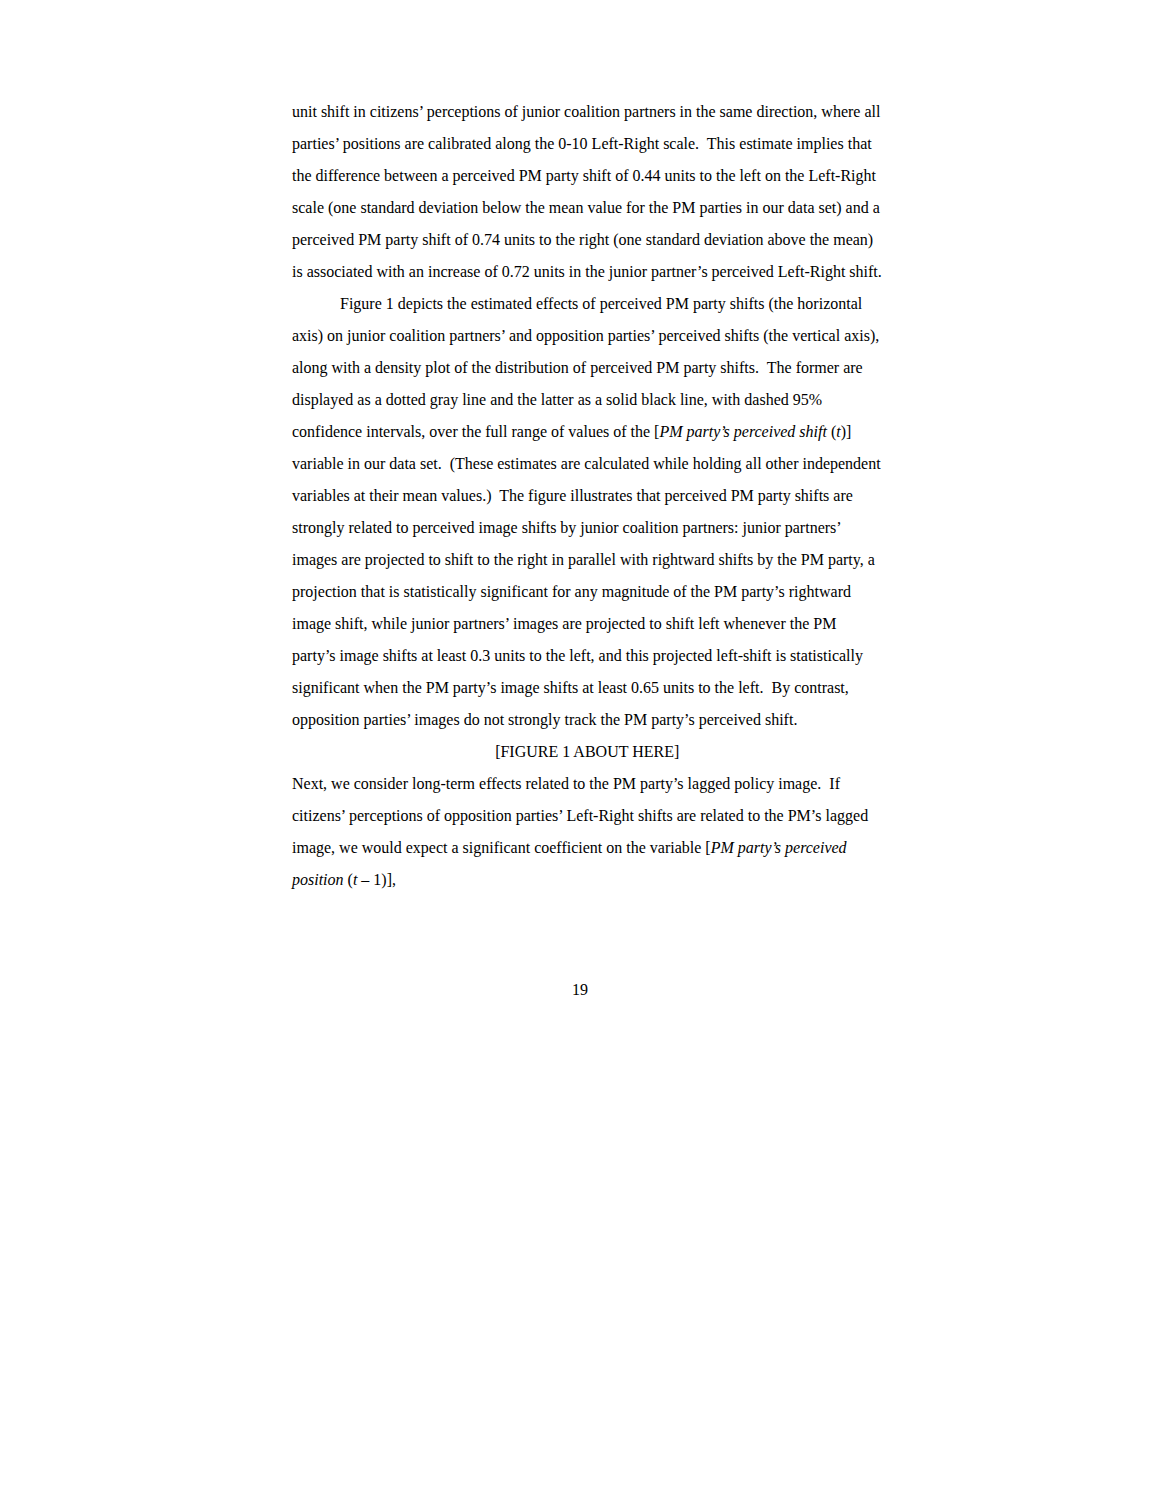unit shift in citizens’ perceptions of junior coalition partners in the same direction, where all parties’ positions are calibrated along the 0-10 Left-Right scale. This estimate implies that the difference between a perceived PM party shift of 0.44 units to the left on the Left-Right scale (one standard deviation below the mean value for the PM parties in our data set) and a perceived PM party shift of 0.74 units to the right (one standard deviation above the mean) is associated with an increase of 0.72 units in the junior partner’s perceived Left-Right shift.
Figure 1 depicts the estimated effects of perceived PM party shifts (the horizontal axis) on junior coalition partners’ and opposition parties’ perceived shifts (the vertical axis), along with a density plot of the distribution of perceived PM party shifts. The former are displayed as a dotted gray line and the latter as a solid black line, with dashed 95% confidence intervals, over the full range of values of the [PM party’s perceived shift (t)] variable in our data set. (These estimates are calculated while holding all other independent variables at their mean values.) The figure illustrates that perceived PM party shifts are strongly related to perceived image shifts by junior coalition partners: junior partners’ images are projected to shift to the right in parallel with rightward shifts by the PM party, a projection that is statistically significant for any magnitude of the PM party’s rightward image shift, while junior partners’ images are projected to shift left whenever the PM party’s image shifts at least 0.3 units to the left, and this projected left-shift is statistically significant when the PM party’s image shifts at least 0.65 units to the left. By contrast, opposition parties’ images do not strongly track the PM party’s perceived shift.
[FIGURE 1 ABOUT HERE]
Next, we consider long-term effects related to the PM party’s lagged policy image. If citizens’ perceptions of opposition parties’ Left-Right shifts are related to the PM’s lagged image, we would expect a significant coefficient on the variable [PM party’s perceived position (t – 1)],
19